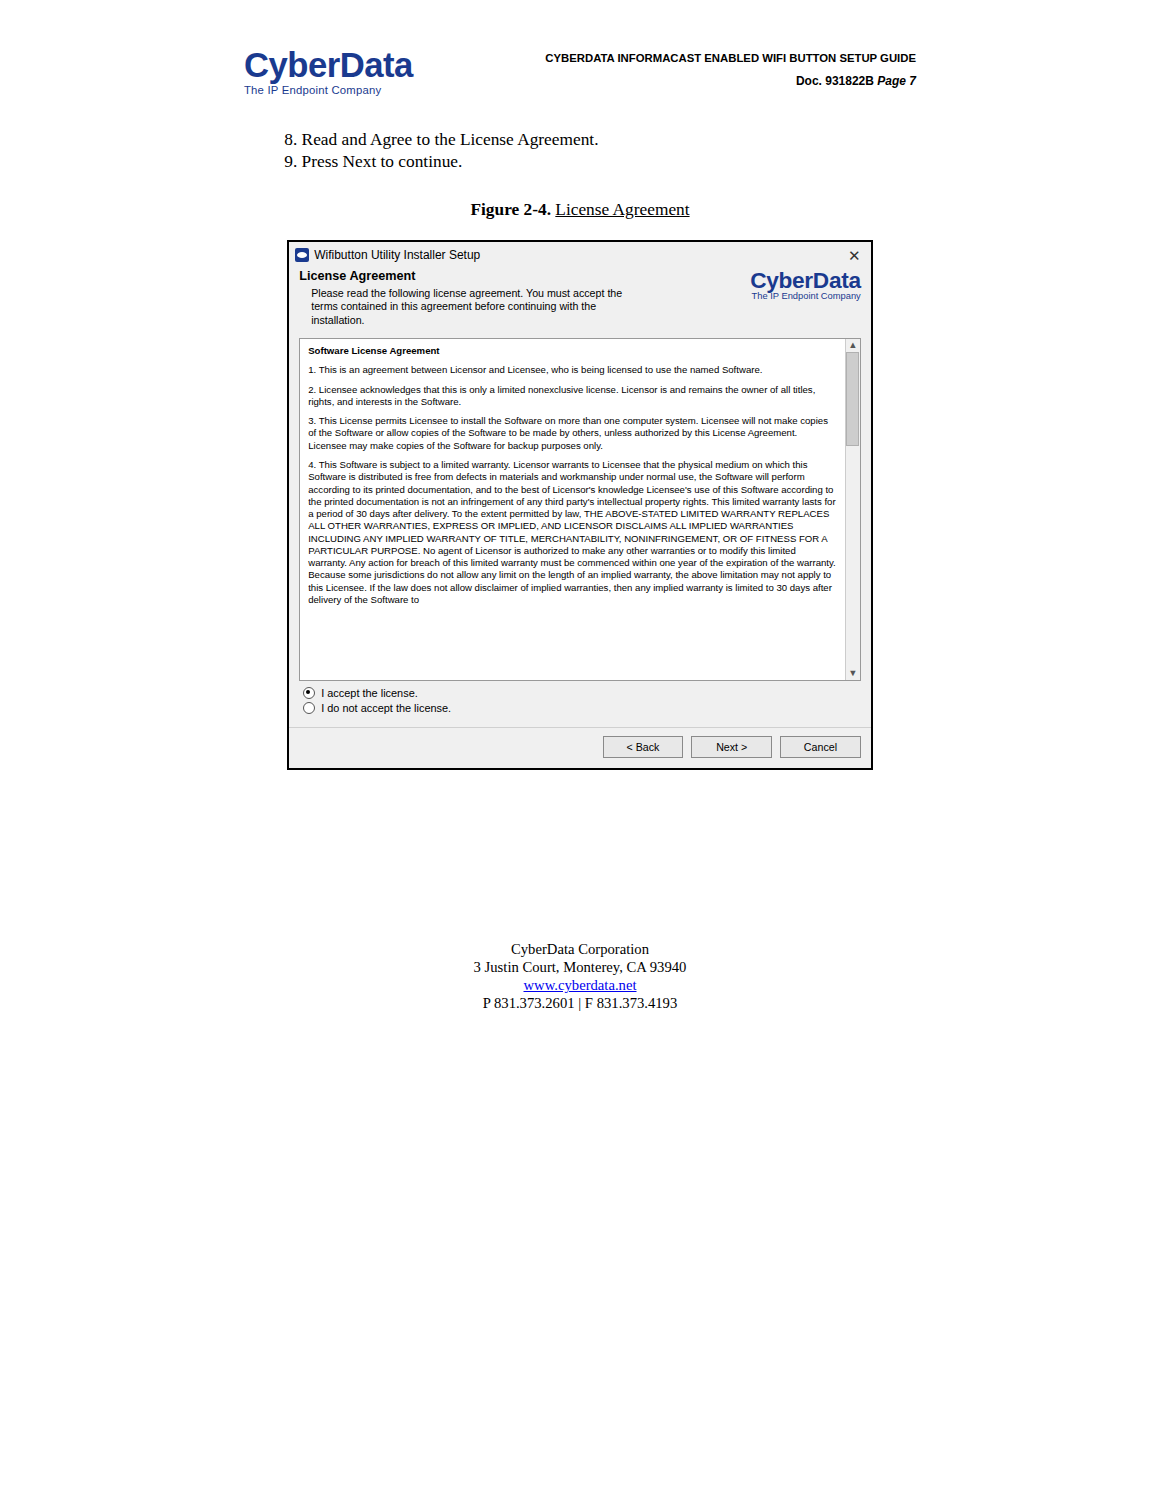Cyber Data
The IP Endpoint Company
CYBERDATA INFORMACAST ENABLED WIFI BUTTON SETUP GUIDE
Doc. 931822B Page 7
Read and Agree to the License Agreement.
Press Next to continue.
Figure 2-4. License Agreement
Wifibutton Utility Installer Setup
✕
License Agreement
Please read the following license agreement. You must accept the terms contained in this agreement before continuing with the installation.
CyberData
The IP Endpoint Company
Software License Agreement
1. This is an agreement between Licensor and Licensee, who is being licensed to use the named Software.
2. Licensee acknowledges that this is only a limited nonexclusive license. Licensor is and remains the owner of all titles, rights, and interests in the Software.
3. This License permits Licensee to install the Software on more than one computer system. Licensee will not make copies of the Software or allow copies of the Software to be made by others, unless authorized by this License Agreement. Licensee may make copies of the Software for backup purposes only.
4. This Software is subject to a limited warranty. Licensor warrants to Licensee that the physical medium on which this Software is distributed is free from defects in materials and workmanship under normal use, the Software will perform according to its printed documentation, and to the best of Licensor's knowledge Licensee's use of this Software according to the printed documentation is not an infringement of any third party's intellectual property rights. This limited warranty lasts for a period of 30 days after delivery. To the extent permitted by law, THE ABOVE-STATED LIMITED WARRANTY REPLACES ALL OTHER WARRANTIES, EXPRESS OR IMPLIED, AND LICENSOR DISCLAIMS ALL IMPLIED WARRANTIES INCLUDING ANY IMPLIED WARRANTY OF TITLE, MERCHANTABILITY, NONINFRINGEMENT, OR OF FITNESS FOR A PARTICULAR PURPOSE. No agent of Licensor is authorized to make any other warranties or to modify this limited warranty. Any action for breach of this limited warranty must be commenced within one year of the expiration of the warranty. Because some jurisdictions do not allow any limit on the length of an implied warranty, the above limitation may not apply to this Licensee. If the law does not allow disclaimer of implied warranties, then any implied warranty is limited to 30 days after delivery of the Software to
▲
▼
I accept the license.
I do not accept the license.
< Back
Next >
Cancel
CyberData Corporation
3 Justin Court, Monterey, CA 93940
www.cyberdata.net
P 831.373.2601 | F 831.373.4193